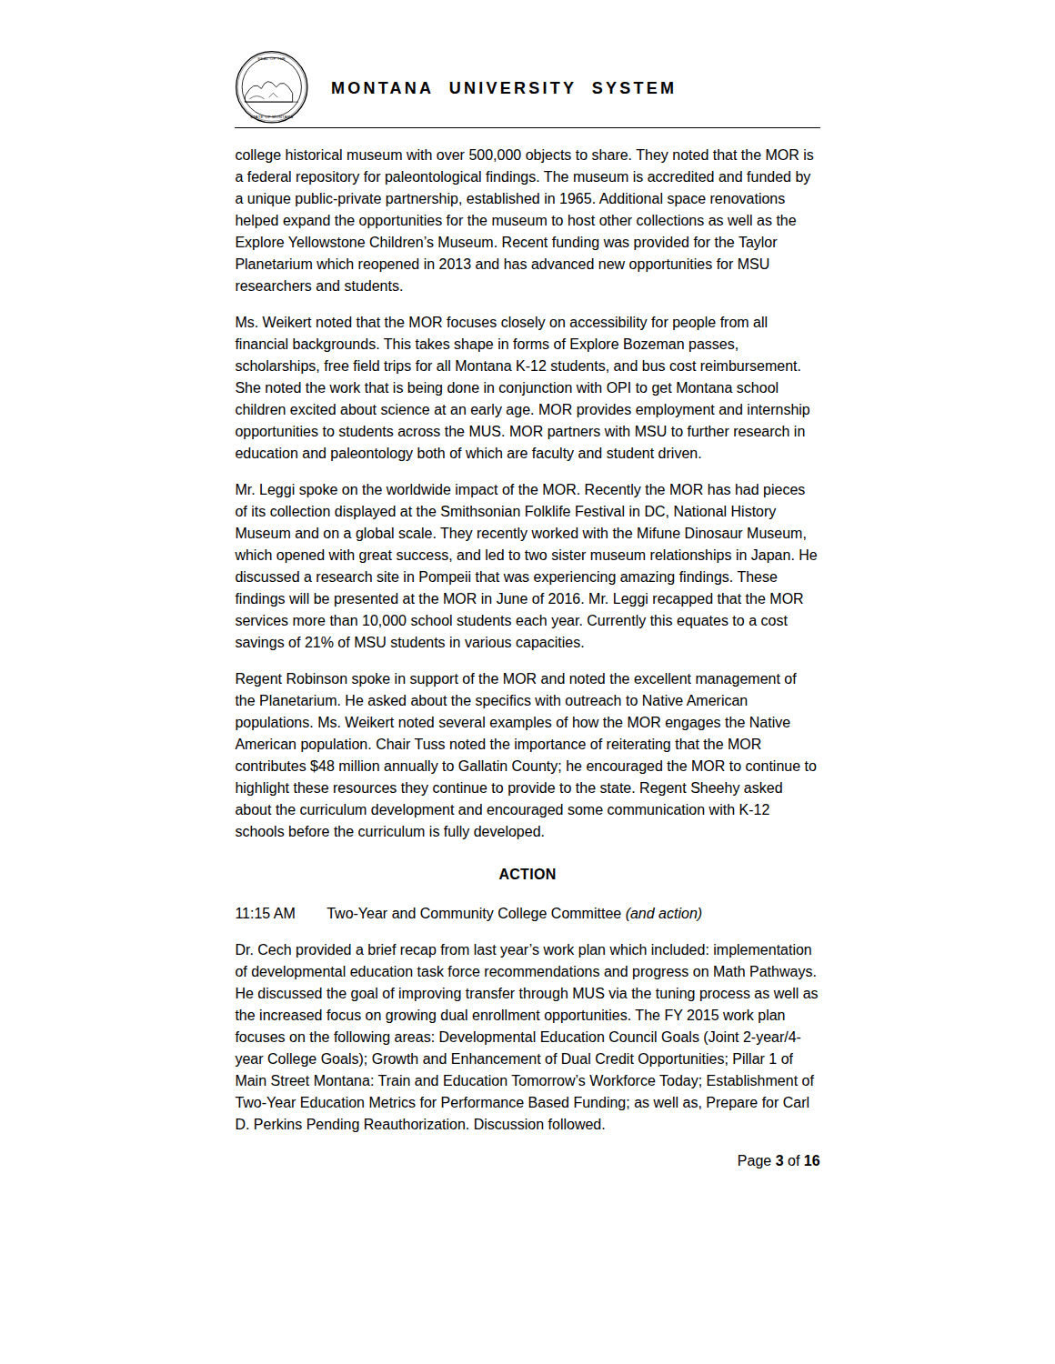SEAL OF THE STATE OF MONTANA
MONTANA UNIVERSITY SYSTEM
college historical museum with over 500,000 objects to share. They noted that the MOR is a federal repository for paleontological findings. The museum is accredited and funded by a unique public-private partnership, established in 1965. Additional space renovations helped expand the opportunities for the museum to host other collections as well as the Explore Yellowstone Children’s Museum. Recent funding was provided for the Taylor Planetarium which reopened in 2013 and has advanced new opportunities for MSU researchers and students.
Ms. Weikert noted that the MOR focuses closely on accessibility for people from all financial backgrounds. This takes shape in forms of Explore Bozeman passes, scholarships, free field trips for all Montana K-12 students, and bus cost reimbursement. She noted the work that is being done in conjunction with OPI to get Montana school children excited about science at an early age. MOR provides employment and internship opportunities to students across the MUS. MOR partners with MSU to further research in education and paleontology both of which are faculty and student driven.
Mr. Leggi spoke on the worldwide impact of the MOR. Recently the MOR has had pieces of its collection displayed at the Smithsonian Folklife Festival in DC, National History Museum and on a global scale. They recently worked with the Mifune Dinosaur Museum, which opened with great success, and led to two sister museum relationships in Japan. He discussed a research site in Pompeii that was experiencing amazing findings. These findings will be presented at the MOR in June of 2016. Mr. Leggi recapped that the MOR services more than 10,000 school students each year. Currently this equates to a cost savings of 21% of MSU students in various capacities.
Regent Robinson spoke in support of the MOR and noted the excellent management of the Planetarium. He asked about the specifics with outreach to Native American populations. Ms. Weikert noted several examples of how the MOR engages the Native American population. Chair Tuss noted the importance of reiterating that the MOR contributes $48 million annually to Gallatin County; he encouraged the MOR to continue to highlight these resources they continue to provide to the state. Regent Sheehy asked about the curriculum development and encouraged some communication with K-12 schools before the curriculum is fully developed.
ACTION
11:15 AM Two-Year and Community College Committee (and action)
Dr. Cech provided a brief recap from last year’s work plan which included: implementation of developmental education task force recommendations and progress on Math Pathways. He discussed the goal of improving transfer through MUS via the tuning process as well as the increased focus on growing dual enrollment opportunities. The FY 2015 work plan focuses on the following areas: Developmental Education Council Goals (Joint 2-year/4-year College Goals); Growth and Enhancement of Dual Credit Opportunities; Pillar 1 of Main Street Montana: Train and Education Tomorrow’s Workforce Today; Establishment of Two-Year Education Metrics for Performance Based Funding; as well as, Prepare for Carl D. Perkins Pending Reauthorization. Discussion followed.
Page 3 of 16